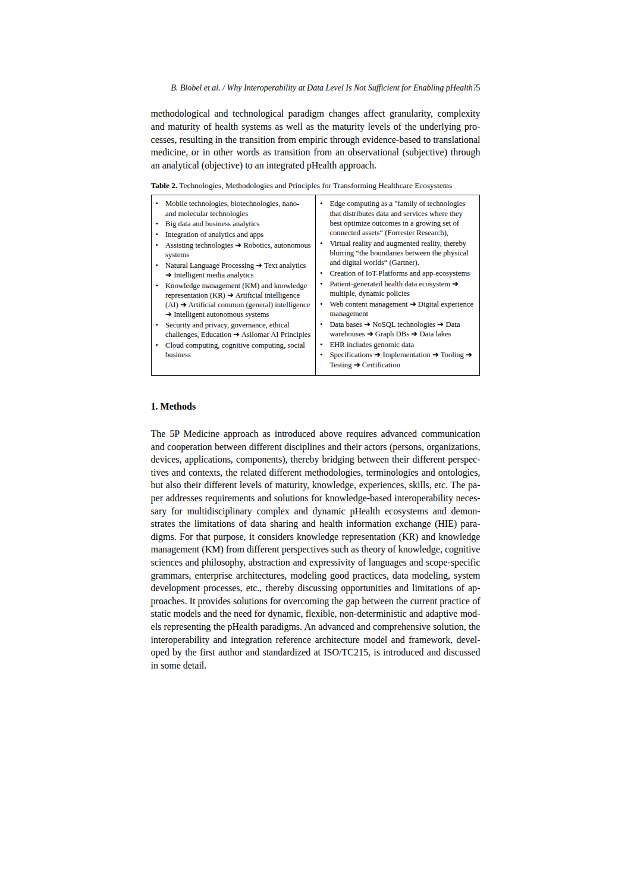B. Blobel et al. / Why Interoperability at Data Level Is Not Sufficient for Enabling pHealth? 5
methodological and technological paradigm changes affect granularity, complexity and maturity of health systems as well as the maturity levels of the underlying processes, resulting in the transition from empiric through evidence-based to translational medicine, or in other words as transition from an observational (subjective) through an analytical (objective) to an integrated pHealth approach.
Table 2. Technologies, Methodologies and Principles for Transforming Healthcare Ecosystems
| Mobile technologies, biotechnologies, nano- and molecular technologies Big data and business analytics Integration of analytics and apps Assisting technologies ➔ Robotics, autonomous systems Natural Language Processing ➔ Text analytics ➔ Intelligent media analytics Knowledge management (KM) and knowledge representation (KR) ➔ Artificial intelligence (AI) ➔ Artificial common (general) intelligence ➔ Intelligent autonomous systems Security and privacy, governance, ethical challenges, Education ➔ Asilomar AI Principles Cloud computing, cognitive computing, social business | Edge computing as a "family of technologies that distributes data and services where they best optimize outcomes in a growing set of connected assets“ (Forrester Research), Virtual reality and augmented reality, thereby blurring “the boundaries between the physical and digital worlds“ (Gartner). Creation of IoT-Platforms and app-ecosystems Patient-generated health data ecosystem ➔ multiple, dynamic policies Web content management ➔ Digital experience management Data bases ➔ NoSQL technologies ➔ Data warehouses ➔ Graph DBs ➔ Data lakes EHR includes genomic data Specifications ➔ Implementation ➔ Tooling ➔ Testing ➔ Certification |
1. Methods
The 5P Medicine approach as introduced above requires advanced communication and cooperation between different disciplines and their actors (persons, organizations, devices, applications, components), thereby bridging between their different perspectives and contexts, the related different methodologies, terminologies and ontologies, but also their different levels of maturity, knowledge, experiences, skills, etc. The paper addresses requirements and solutions for knowledge-based interoperability necessary for multidisciplinary complex and dynamic pHealth ecosystems and demonstrates the limitations of data sharing and health information exchange (HIE) paradigms. For that purpose, it considers knowledge representation (KR) and knowledge management (KM) from different perspectives such as theory of knowledge, cognitive sciences and philosophy, abstraction and expressivity of languages and scope-specific grammars, enterprise architectures, modeling good practices, data modeling, system development processes, etc., thereby discussing opportunities and limitations of approaches. It provides solutions for overcoming the gap between the current practice of static models and the need for dynamic, flexible, non-deterministic and adaptive models representing the pHealth paradigms. An advanced and comprehensive solution, the interoperability and integration reference architecture model and framework, developed by the first author and standardized at ISO/TC215, is introduced and discussed in some detail.